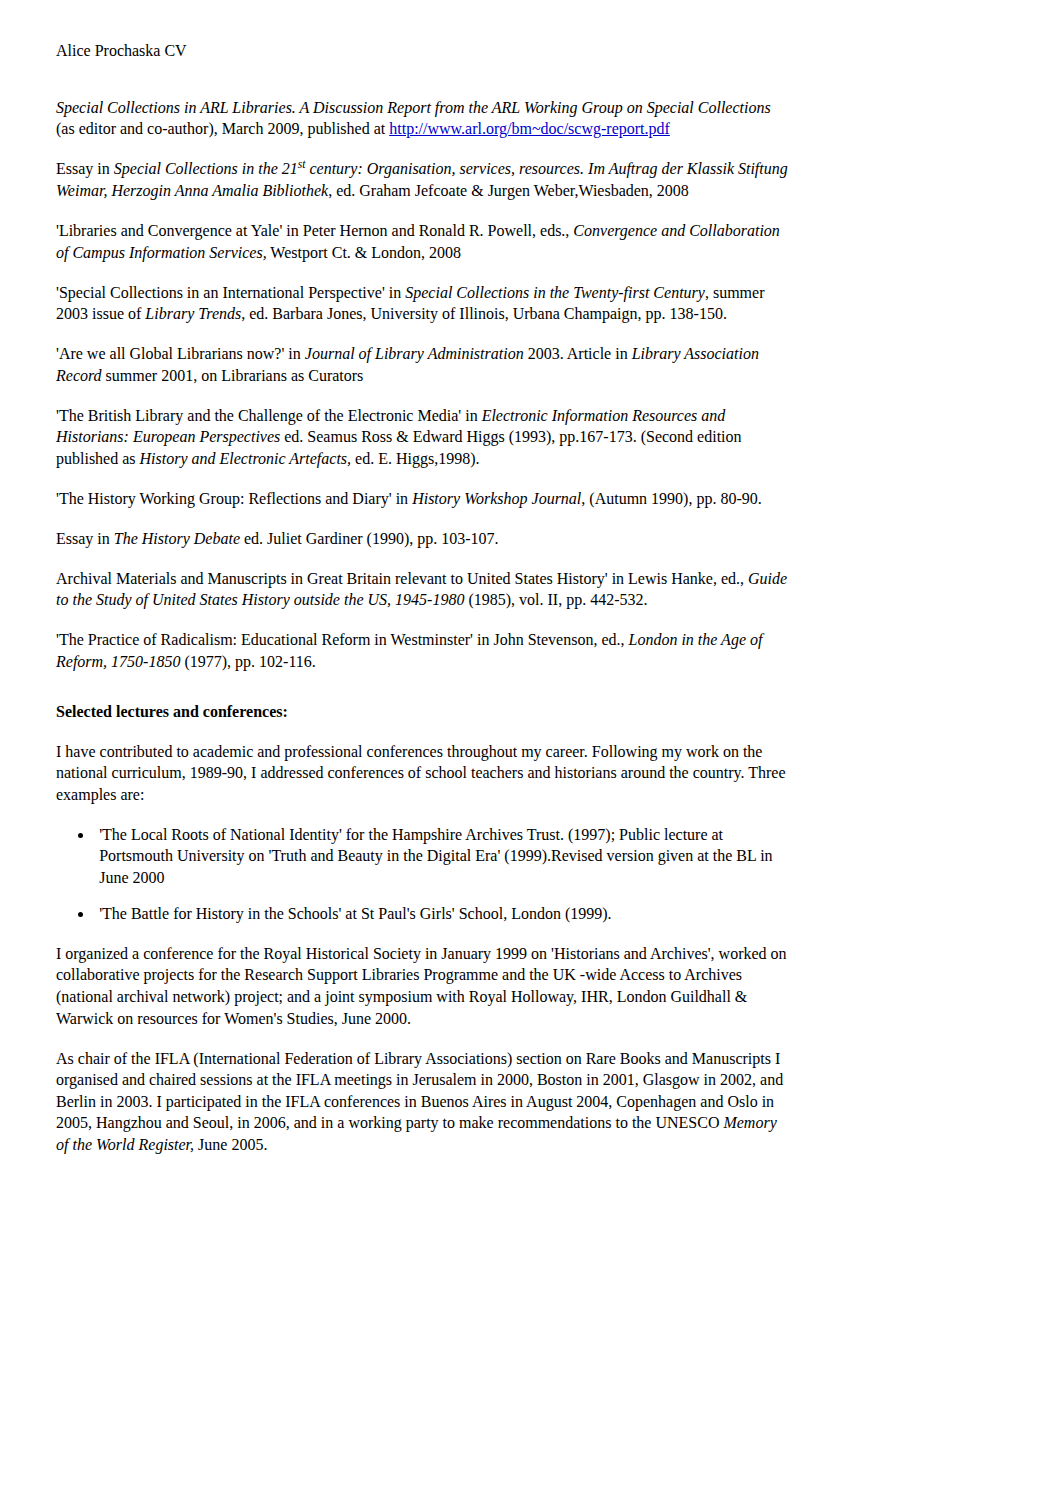Alice Prochaska CV
Special Collections in ARL Libraries. A Discussion Report from the ARL Working Group on Special Collections (as editor and co-author), March 2009, published at http://www.arl.org/bm~doc/scwg-report.pdf
Essay in Special Collections in the 21st century: Organisation, services, resources. Im Auftrag der Klassik Stiftung Weimar, Herzogin Anna Amalia Bibliothek, ed. Graham Jefcoate & Jurgen Weber,Wiesbaden, 2008
'Libraries and Convergence at Yale' in Peter Hernon and Ronald R. Powell, eds., Convergence and Collaboration of Campus Information Services, Westport Ct. & London, 2008
'Special Collections in an International Perspective' in Special Collections in the Twenty-first Century, summer 2003 issue of Library Trends, ed. Barbara Jones, University of Illinois, Urbana Champaign, pp. 138-150.
'Are we all Global Librarians now?' in Journal of Library Administration 2003. Article in Library Association Record summer 2001, on Librarians as Curators
'The British Library and the Challenge of the Electronic Media' in Electronic Information Resources and Historians: European Perspectives ed. Seamus Ross & Edward Higgs (1993), pp.167-173. (Second edition published as History and Electronic Artefacts, ed. E. Higgs,1998).
'The History Working Group: Reflections and Diary' in History Workshop Journal, (Autumn 1990), pp. 80-90.
Essay in The History Debate ed. Juliet Gardiner (1990), pp. 103-107.
Archival Materials and Manuscripts in Great Britain relevant to United States History' in Lewis Hanke, ed., Guide to the Study of United States History outside the US, 1945-1980 (1985), vol. II, pp. 442-532.
'The Practice of Radicalism: Educational Reform in Westminster' in John Stevenson, ed., London in the Age of Reform, 1750-1850 (1977), pp. 102-116.
Selected lectures and conferences:
I have contributed to academic and professional conferences throughout my career. Following my work on the national curriculum, 1989-90, I addressed conferences of school teachers and historians around the country. Three examples are:
'The Local Roots of National Identity' for the Hampshire Archives Trust. (1997); Public lecture at Portsmouth University on 'Truth and Beauty in the Digital Era' (1999).Revised version given at the BL in June 2000
'The Battle for History in the Schools' at St Paul's Girls' School, London (1999).
I organized a conference for the Royal Historical Society in January 1999 on 'Historians and Archives', worked on collaborative projects for the Research Support Libraries Programme and the UK -wide Access to Archives (national archival network) project; and a joint symposium with Royal Holloway, IHR, London Guildhall & Warwick on resources for Women's Studies, June 2000.
As chair of the IFLA (International Federation of Library Associations) section on Rare Books and Manuscripts I organised and chaired sessions at the IFLA meetings in Jerusalem in 2000, Boston in 2001, Glasgow in 2002, and Berlin in 2003. I participated in the IFLA conferences in Buenos Aires in August 2004, Copenhagen and Oslo in 2005, Hangzhou and Seoul, in 2006, and in a working party to make recommendations to the UNESCO Memory of the World Register, June 2005.